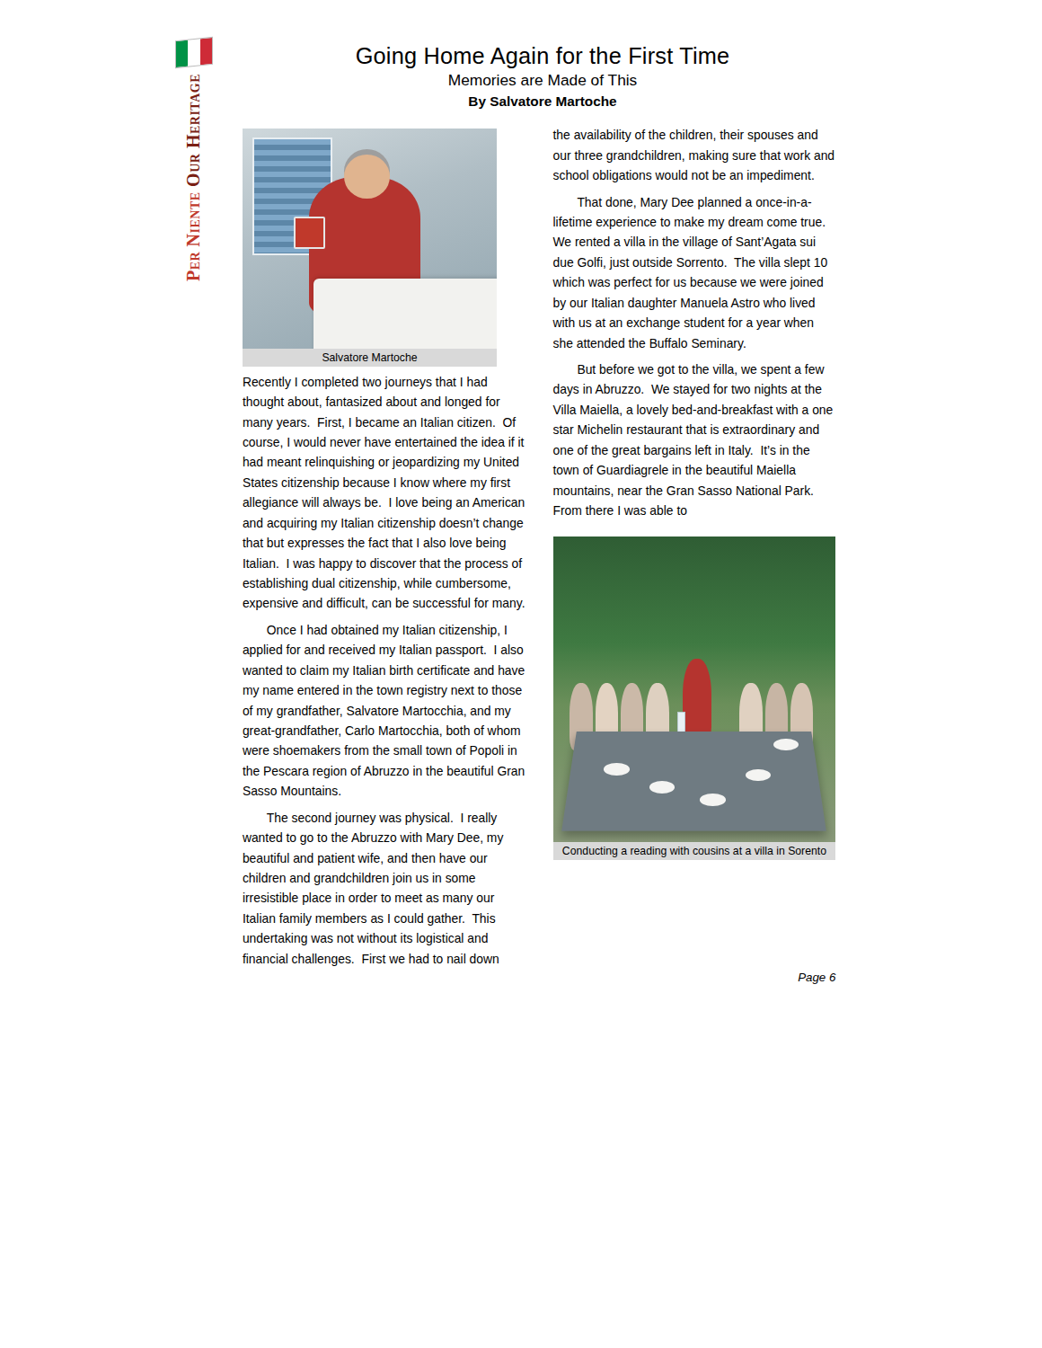Per Niente Our Heritage
Going Home Again for the First Time
Memories are Made of This
By Salvatore Martoche
Salvatore Martoche
Recently I completed two journeys that I had thought about, fantasized about and longed for many years. First, I became an Italian citizen. Of course, I would never have entertained the idea if it had meant relinquishing or jeopardizing my United States citizenship because I know where my first allegiance will always be. I love being an American and acquiring my Italian citizenship doesn’t change that but expresses the fact that I also love being Italian. I was happy to discover that the process of establishing dual citizenship, while cumbersome, expensive and difficult, can be successful for many.
Once I had obtained my Italian citizenship, I applied for and received my Italian passport. I also wanted to claim my Italian birth certificate and have my name entered in the town registry next to those of my grandfather, Salvatore Martocchia, and my great-grandfather, Carlo Martocchia, both of whom were shoemakers from the small town of Popoli in the Pescara region of Abruzzo in the beautiful Gran Sasso Mountains.
The second journey was physical. I really wanted to go to the Abruzzo with Mary Dee, my beautiful and patient wife, and then have our children and grandchildren join us in some irresistible place in order to meet as many our Italian family members as I could gather. This undertaking was not without its logistical and financial challenges. First we had to nail down
the availability of the children, their spouses and our three grandchildren, making sure that work and school obligations would not be an impediment.
That done, Mary Dee planned a once-in-a-lifetime experience to make my dream come true. We rented a villa in the village of Sant’Agata sui due Golfi, just outside Sorrento. The villa slept 10 which was perfect for us because we were joined by our Italian daughter Manuela Astro who lived with us at an exchange student for a year when she attended the Buffalo Seminary.
But before we got to the villa, we spent a few days in Abruzzo. We stayed for two nights at the Villa Maiella, a lovely bed-and-breakfast with a one star Michelin restaurant that is extraordinary and one of the great bargains left in Italy. It’s in the town of Guardiagrele in the beautiful Maiella mountains, near the Gran Sasso National Park. From there I was able to
Conducting a reading with cousins at a villa in Sorento
Page 6